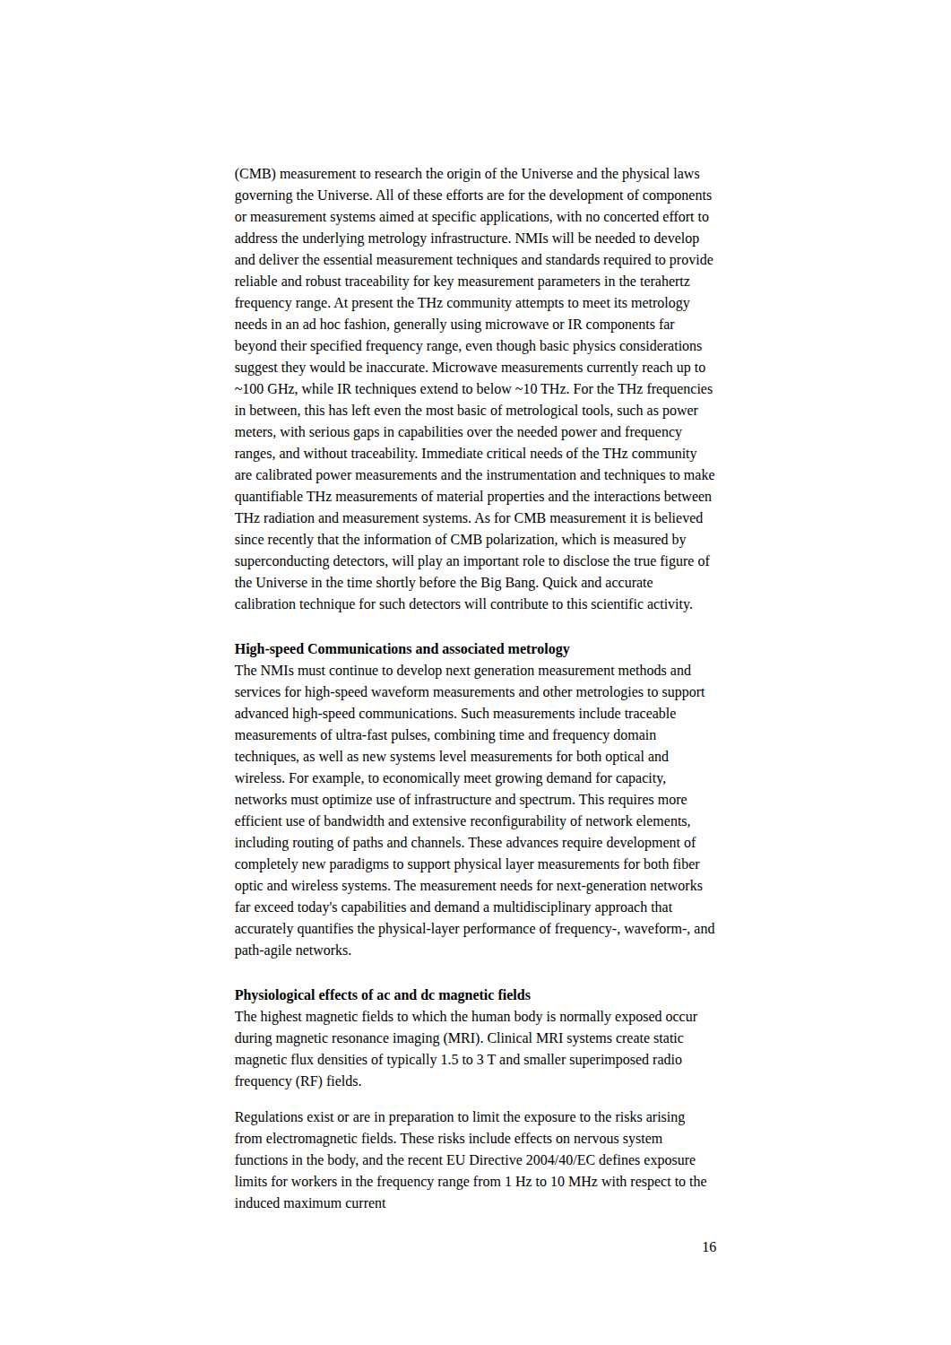(CMB) measurement to research the origin of the Universe and the physical laws governing the Universe. All of these efforts are for the development of components or measurement systems aimed at specific applications, with no concerted effort to address the underlying metrology infrastructure. NMIs will be needed to develop and deliver the essential measurement techniques and standards required to provide reliable and robust traceability for key measurement parameters in the terahertz frequency range. At present the THz community attempts to meet its metrology needs in an ad hoc fashion, generally using microwave or IR components far beyond their specified frequency range, even though basic physics considerations suggest they would be inaccurate. Microwave measurements currently reach up to ~100 GHz, while IR techniques extend to below ~10 THz. For the THz frequencies in between, this has left even the most basic of metrological tools, such as power meters, with serious gaps in capabilities over the needed power and frequency ranges, and without traceability. Immediate critical needs of the THz community are calibrated power measurements and the instrumentation and techniques to make quantifiable THz measurements of material properties and the interactions between THz radiation and measurement systems. As for CMB measurement it is believed since recently that the information of CMB polarization, which is measured by superconducting detectors, will play an important role to disclose the true figure of the Universe in the time shortly before the Big Bang. Quick and accurate calibration technique for such detectors will contribute to this scientific activity.
High-speed Communications and associated metrology
The NMIs must continue to develop next generation measurement methods and services for high-speed waveform measurements and other metrologies to support advanced high-speed communications. Such measurements include traceable measurements of ultra-fast pulses, combining time and frequency domain techniques, as well as new systems level measurements for both optical and wireless. For example, to economically meet growing demand for capacity, networks must optimize use of infrastructure and spectrum. This requires more efficient use of bandwidth and extensive reconfigurability of network elements, including routing of paths and channels. These advances require development of completely new paradigms to support physical layer measurements for both fiber optic and wireless systems. The measurement needs for next-generation networks far exceed today's capabilities and demand a multidisciplinary approach that accurately quantifies the physical-layer performance of frequency-, waveform-, and path-agile networks.
Physiological effects of ac and dc magnetic fields
The highest magnetic fields to which the human body is normally exposed occur during magnetic resonance imaging (MRI). Clinical MRI systems create static magnetic flux densities of typically 1.5 to 3 T and smaller superimposed radio frequency (RF) fields.
Regulations exist or are in preparation to limit the exposure to the risks arising from electromagnetic fields. These risks include effects on nervous system functions in the body, and the recent EU Directive 2004/40/EC defines exposure limits for workers in the frequency range from 1 Hz to 10 MHz with respect to the induced maximum current
16